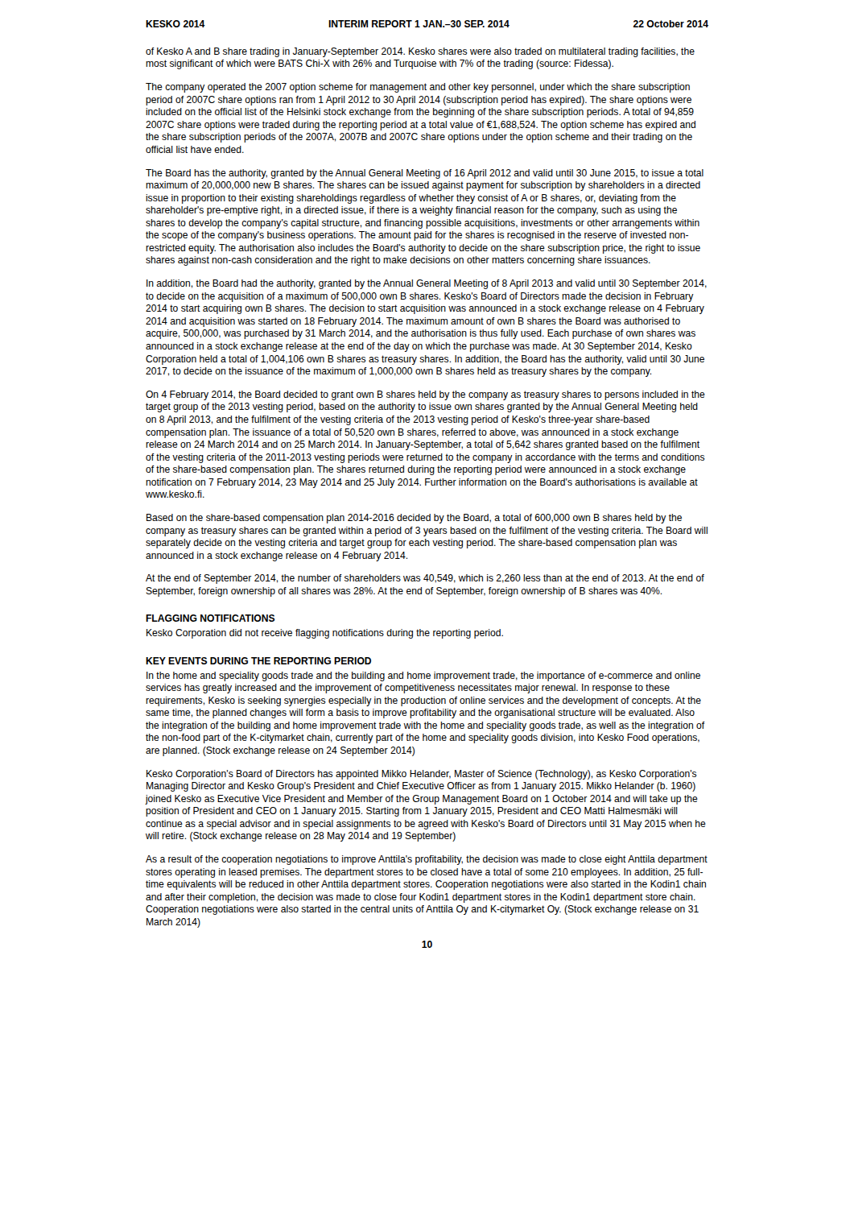KESKO 2014
INTERIM REPORT 1 JAN.–30 SEP. 2014
22 October 2014
of Kesko A and B share trading in January-September 2014. Kesko shares were also traded on multilateral trading facilities, the most significant of which were BATS Chi-X with 26% and Turquoise with 7% of the trading (source: Fidessa).
The company operated the 2007 option scheme for management and other key personnel, under which the share subscription period of 2007C share options ran from 1 April 2012 to 30 April 2014 (subscription period has expired). The share options were included on the official list of the Helsinki stock exchange from the beginning of the share subscription periods. A total of 94,859 2007C share options were traded during the reporting period at a total value of €1,688,524. The option scheme has expired and the share subscription periods of the 2007A, 2007B and 2007C share options under the option scheme and their trading on the official list have ended.
The Board has the authority, granted by the Annual General Meeting of 16 April 2012 and valid until 30 June 2015, to issue a total maximum of 20,000,000 new B shares. The shares can be issued against payment for subscription by shareholders in a directed issue in proportion to their existing shareholdings regardless of whether they consist of A or B shares, or, deviating from the shareholder's pre-emptive right, in a directed issue, if there is a weighty financial reason for the company, such as using the shares to develop the company's capital structure, and financing possible acquisitions, investments or other arrangements within the scope of the company's business operations. The amount paid for the shares is recognised in the reserve of invested non-restricted equity. The authorisation also includes the Board's authority to decide on the share subscription price, the right to issue shares against non-cash consideration and the right to make decisions on other matters concerning share issuances.
In addition, the Board had the authority, granted by the Annual General Meeting of 8 April 2013 and valid until 30 September 2014, to decide on the acquisition of a maximum of 500,000 own B shares. Kesko's Board of Directors made the decision in February 2014 to start acquiring own B shares. The decision to start acquisition was announced in a stock exchange release on 4 February 2014 and acquisition was started on 18 February 2014. The maximum amount of own B shares the Board was authorised to acquire, 500,000, was purchased by 31 March 2014, and the authorisation is thus fully used. Each purchase of own shares was announced in a stock exchange release at the end of the day on which the purchase was made. At 30 September 2014, Kesko Corporation held a total of 1,004,106 own B shares as treasury shares. In addition, the Board has the authority, valid until 30 June 2017, to decide on the issuance of the maximum of 1,000,000 own B shares held as treasury shares by the company.
On 4 February 2014, the Board decided to grant own B shares held by the company as treasury shares to persons included in the target group of the 2013 vesting period, based on the authority to issue own shares granted by the Annual General Meeting held on 8 April 2013, and the fulfilment of the vesting criteria of the 2013 vesting period of Kesko's three-year share-based compensation plan. The issuance of a total of 50,520 own B shares, referred to above, was announced in a stock exchange release on 24 March 2014 and on 25 March 2014. In January-September, a total of 5,642 shares granted based on the fulfilment of the vesting criteria of the 2011-2013 vesting periods were returned to the company in accordance with the terms and conditions of the share-based compensation plan. The shares returned during the reporting period were announced in a stock exchange notification on 7 February 2014, 23 May 2014 and 25 July 2014. Further information on the Board's authorisations is available at www.kesko.fi.
Based on the share-based compensation plan 2014-2016 decided by the Board, a total of 600,000 own B shares held by the company as treasury shares can be granted within a period of 3 years based on the fulfilment of the vesting criteria. The Board will separately decide on the vesting criteria and target group for each vesting period. The share-based compensation plan was announced in a stock exchange release on 4 February 2014.
At the end of September 2014, the number of shareholders was 40,549, which is 2,260 less than at the end of 2013. At the end of September, foreign ownership of all shares was 28%. At the end of September, foreign ownership of B shares was 40%.
FLAGGING NOTIFICATIONS
Kesko Corporation did not receive flagging notifications during the reporting period.
KEY EVENTS DURING THE REPORTING PERIOD
In the home and speciality goods trade and the building and home improvement trade, the importance of e-commerce and online services has greatly increased and the improvement of competitiveness necessitates major renewal. In response to these requirements, Kesko is seeking synergies especially in the production of online services and the development of concepts. At the same time, the planned changes will form a basis to improve profitability and the organisational structure will be evaluated. Also the integration of the building and home improvement trade with the home and speciality goods trade, as well as the integration of the non-food part of the K-citymarket chain, currently part of the home and speciality goods division, into Kesko Food operations, are planned. (Stock exchange release on 24 September 2014)
Kesko Corporation's Board of Directors has appointed Mikko Helander, Master of Science (Technology), as Kesko Corporation's Managing Director and Kesko Group's President and Chief Executive Officer as from 1 January 2015. Mikko Helander (b. 1960) joined Kesko as Executive Vice President and Member of the Group Management Board on 1 October 2014 and will take up the position of President and CEO on 1 January 2015. Starting from 1 January 2015, President and CEO Matti Halmesmäki will continue as a special advisor and in special assignments to be agreed with Kesko's Board of Directors until 31 May 2015 when he will retire. (Stock exchange release on 28 May 2014 and 19 September)
As a result of the cooperation negotiations to improve Anttila's profitability, the decision was made to close eight Anttila department stores operating in leased premises. The department stores to be closed have a total of some 210 employees. In addition, 25 full-time equivalents will be reduced in other Anttila department stores. Cooperation negotiations were also started in the Kodin1 chain and after their completion, the decision was made to close four Kodin1 department stores in the Kodin1 department store chain. Cooperation negotiations were also started in the central units of Anttila Oy and K-citymarket Oy. (Stock exchange release on 31 March 2014)
10